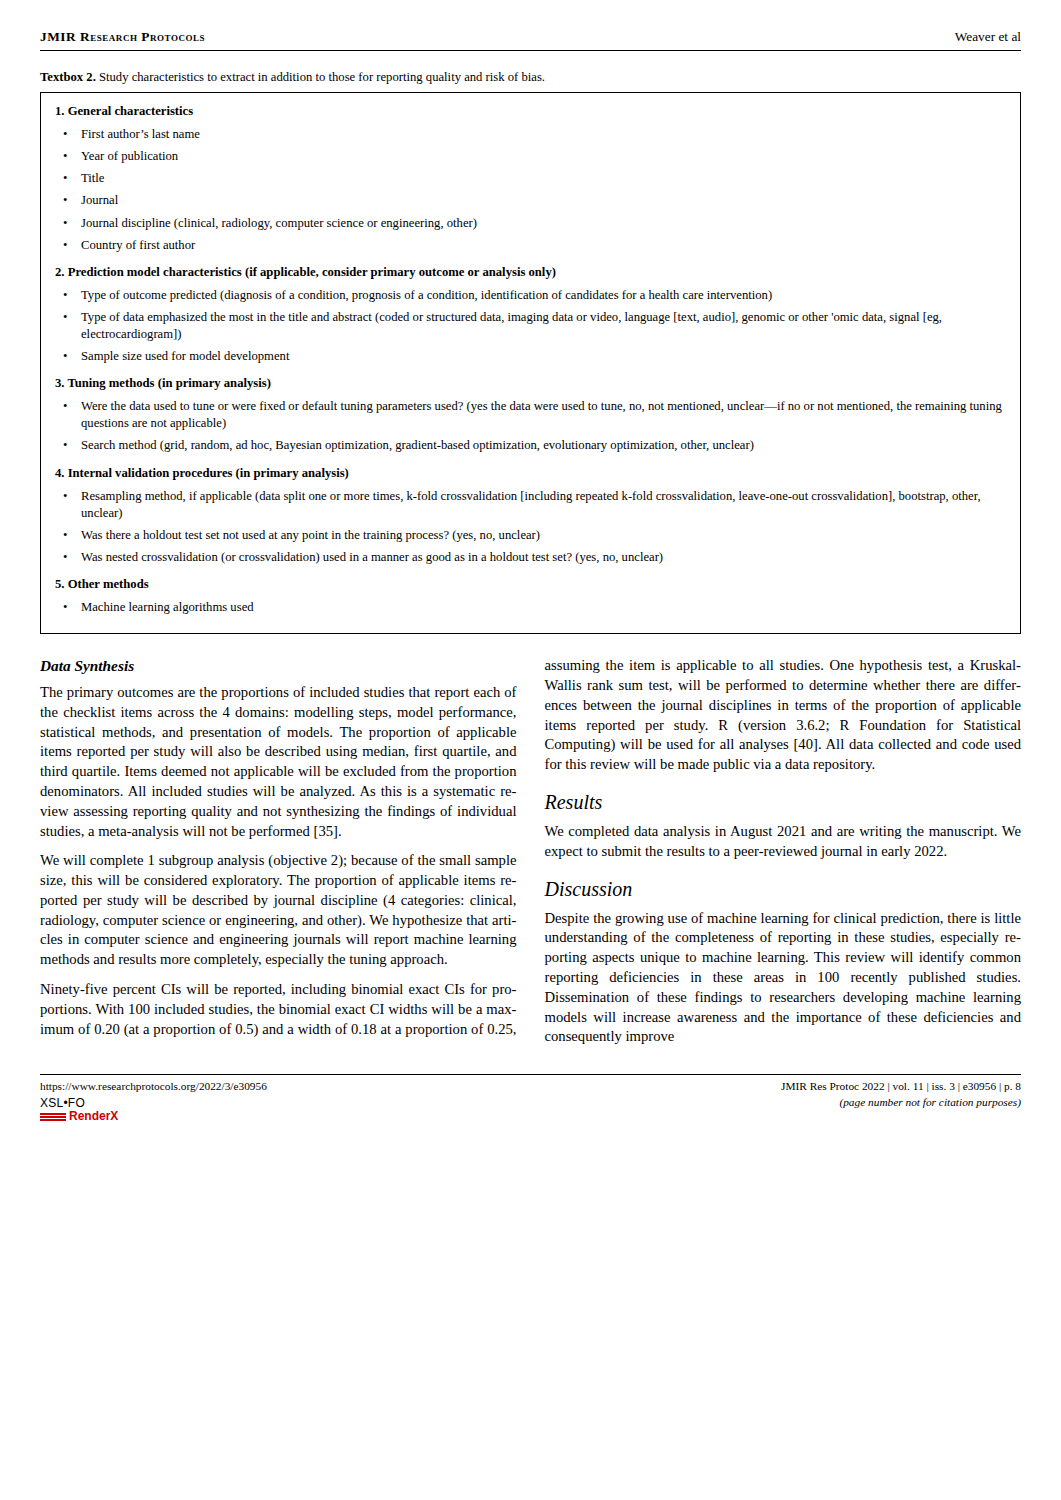JMIR Research Protocols Weaver et al
Textbox 2. Study characteristics to extract in addition to those for reporting quality and risk of bias.
1. General characteristics
First author’s last name
Year of publication
Title
Journal
Journal discipline (clinical, radiology, computer science or engineering, other)
Country of first author
2. Prediction model characteristics (if applicable, consider primary outcome or analysis only)
Type of outcome predicted (diagnosis of a condition, prognosis of a condition, identification of candidates for a health care intervention)
Type of data emphasized the most in the title and abstract (coded or structured data, imaging data or video, language [text, audio], genomic or other 'omic data, signal [eg, electrocardiogram])
Sample size used for model development
3. Tuning methods (in primary analysis)
Were the data used to tune or were fixed or default tuning parameters used? (yes the data were used to tune, no, not mentioned, unclear—if no or not mentioned, the remaining tuning questions are not applicable)
Search method (grid, random, ad hoc, Bayesian optimization, gradient-based optimization, evolutionary optimization, other, unclear)
4. Internal validation procedures (in primary analysis)
Resampling method, if applicable (data split one or more times, k-fold crossvalidation [including repeated k-fold crossvalidation, leave-one-out crossvalidation], bootstrap, other, unclear)
Was there a holdout test set not used at any point in the training process? (yes, no, unclear)
Was nested crossvalidation (or crossvalidation) used in a manner as good as in a holdout test set? (yes, no, unclear)
5. Other methods
Machine learning algorithms used
Data Synthesis
The primary outcomes are the proportions of included studies that report each of the checklist items across the 4 domains: modelling steps, model performance, statistical methods, and presentation of models. The proportion of applicable items reported per study will also be described using median, first quartile, and third quartile. Items deemed not applicable will be excluded from the proportion denominators. All included studies will be analyzed. As this is a systematic review assessing reporting quality and not synthesizing the findings of individual studies, a meta-analysis will not be performed [35].
We will complete 1 subgroup analysis (objective 2); because of the small sample size, this will be considered exploratory. The proportion of applicable items reported per study will be described by journal discipline (4 categories: clinical, radiology, computer science or engineering, and other). We hypothesize that articles in computer science and engineering journals will report machine learning methods and results more completely, especially the tuning approach.
Ninety-five percent CIs will be reported, including binomial exact CIs for proportions. With 100 included studies, the binomial exact CI widths will be a maximum of 0.20 (at a proportion of 0.5) and a width of 0.18 at a proportion of 0.25, assuming the item is applicable to all studies. One hypothesis test, a Kruskal-Wallis rank sum test, will be performed to determine whether there are differences between the journal disciplines in terms of the proportion of applicable items reported per study. R (version 3.6.2; R Foundation for Statistical Computing) will be used for all analyses [40]. All data collected and code used for this review will be made public via a data repository.
Results
We completed data analysis in August 2021 and are writing the manuscript. We expect to submit the results to a peer-reviewed journal in early 2022.
Discussion
Despite the growing use of machine learning for clinical prediction, there is little understanding of the completeness of reporting in these studies, especially reporting aspects unique to machine learning. This review will identify common reporting deficiencies in these areas in 100 recently published studies. Dissemination of these findings to researchers developing machine learning models will increase awareness and the importance of these deficiencies and consequently improve
https://www.researchprotocols.org/2022/3/e30956 XSL•FO
RenderX
JMIR Res Protoc 2022 | vol. 11 | iss. 3 | e30956 | p. 8
(page number not for citation purposes)